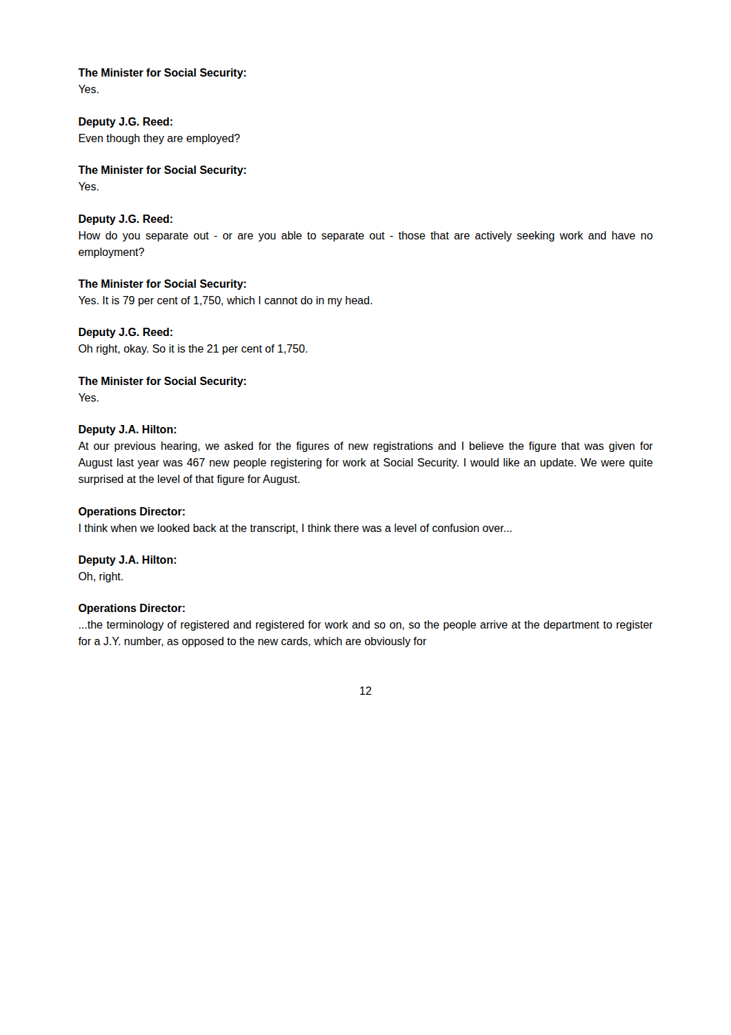The Minister for Social Security:
Yes.
Deputy J.G. Reed:
Even though they are employed?
The Minister for Social Security:
Yes.
Deputy J.G. Reed:
How do you separate out - or are you able to separate out - those that are actively seeking work and have no employment?
The Minister for Social Security:
Yes. It is 79 per cent of 1,750, which I cannot do in my head.
Deputy J.G. Reed:
Oh right, okay. So it is the 21 per cent of 1,750.
The Minister for Social Security:
Yes.
Deputy J.A. Hilton:
At our previous hearing, we asked for the figures of new registrations and I believe the figure that was given for August last year was 467 new people registering for work at Social Security. I would like an update. We were quite surprised at the level of that figure for August.
Operations Director:
I think when we looked back at the transcript, I think there was a level of confusion over...
Deputy J.A. Hilton:
Oh, right.
Operations Director:
...the terminology of registered and registered for work and so on, so the people arrive at the department to register for a J.Y. number, as opposed to the new cards, which are obviously for
12